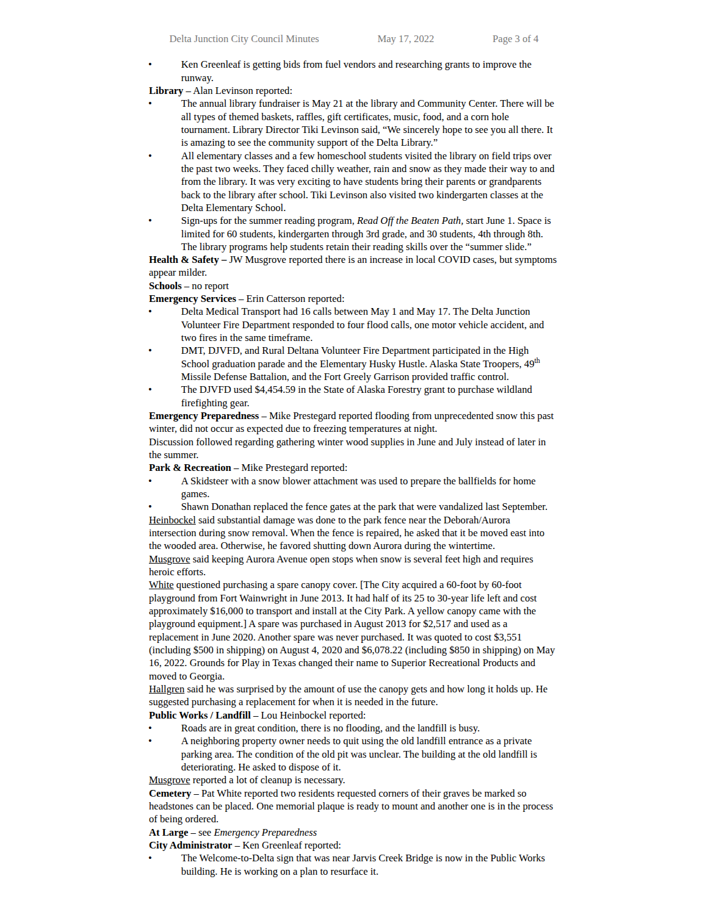Delta Junction City Council Minutes May 17, 2022 Page 3 of 4
Ken Greenleaf is getting bids from fuel vendors and researching grants to improve the runway.
Library – Alan Levinson reported:
The annual library fundraiser is May 21 at the library and Community Center. There will be all types of themed baskets, raffles, gift certificates, music, food, and a corn hole tournament. Library Director Tiki Levinson said, “We sincerely hope to see you all there. It is amazing to see the community support of the Delta Library.”
All elementary classes and a few homeschool students visited the library on field trips over the past two weeks. They faced chilly weather, rain and snow as they made their way to and from the library. It was very exciting to have students bring their parents or grandparents back to the library after school. Tiki Levinson also visited two kindergarten classes at the Delta Elementary School.
Sign-ups for the summer reading program, Read Off the Beaten Path, start June 1. Space is limited for 60 students, kindergarten through 3rd grade, and 30 students, 4th through 8th. The library programs help students retain their reading skills over the “summer slide.”
Health & Safety – JW Musgrove reported there is an increase in local COVID cases, but symptoms appear milder.
Schools – no report
Emergency Services – Erin Catterson reported:
Delta Medical Transport had 16 calls between May 1 and May 17. The Delta Junction Volunteer Fire Department responded to four flood calls, one motor vehicle accident, and two fires in the same timeframe.
DMT, DJVFD, and Rural Deltana Volunteer Fire Department participated in the High School graduation parade and the Elementary Husky Hustle. Alaska State Troopers, 49th Missile Defense Battalion, and the Fort Greely Garrison provided traffic control.
The DJVFD used $4,454.59 in the State of Alaska Forestry grant to purchase wildland firefighting gear.
Emergency Preparedness – Mike Prestegard reported flooding from unprecedented snow this past winter, did not occur as expected due to freezing temperatures at night.
Discussion followed regarding gathering winter wood supplies in June and July instead of later in the summer.
Park & Recreation – Mike Prestegard reported:
A Skidsteer with a snow blower attachment was used to prepare the ballfields for home games.
Shawn Donathan replaced the fence gates at the park that were vandalized last September.
Heinbockel said substantial damage was done to the park fence near the Deborah/Aurora intersection during snow removal. When the fence is repaired, he asked that it be moved east into the wooded area. Otherwise, he favored shutting down Aurora during the wintertime.
Musgrove said keeping Aurora Avenue open stops when snow is several feet high and requires heroic efforts.
White questioned purchasing a spare canopy cover. [The City acquired a 60-foot by 60-foot playground from Fort Wainwright in June 2013. It had half of its 25 to 30-year life left and cost approximately $16,000 to transport and install at the City Park. A yellow canopy came with the playground equipment.] A spare was purchased in August 2013 for $2,517 and used as a replacement in June 2020. Another spare was never purchased. It was quoted to cost $3,551 (including $500 in shipping) on August 4, 2020 and $6,078.22 (including $850 in shipping) on May 16, 2022. Grounds for Play in Texas changed their name to Superior Recreational Products and moved to Georgia.
Hallgren said he was surprised by the amount of use the canopy gets and how long it holds up. He suggested purchasing a replacement for when it is needed in the future.
Public Works / Landfill – Lou Heinbockel reported:
Roads are in great condition, there is no flooding, and the landfill is busy.
A neighboring property owner needs to quit using the old landfill entrance as a private parking area. The condition of the old pit was unclear. The building at the old landfill is deteriorating. He asked to dispose of it.
Musgrove reported a lot of cleanup is necessary.
Cemetery – Pat White reported two residents requested corners of their graves be marked so headstones can be placed. One memorial plaque is ready to mount and another one is in the process of being ordered.
At Large – see Emergency Preparedness
City Administrator – Ken Greenleaf reported:
The Welcome-to-Delta sign that was near Jarvis Creek Bridge is now in the Public Works building. He is working on a plan to resurface it.